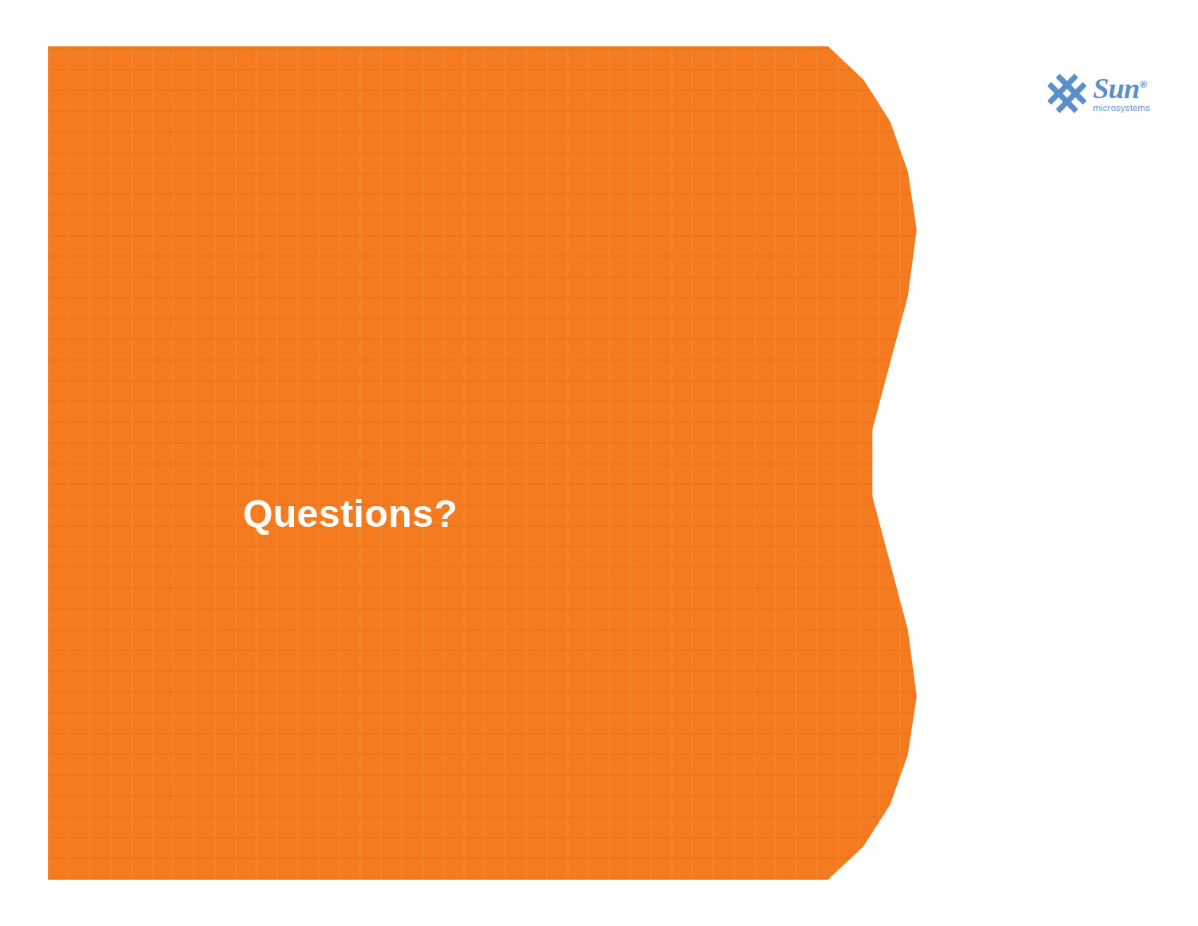Sun®
microsystems
Questions?